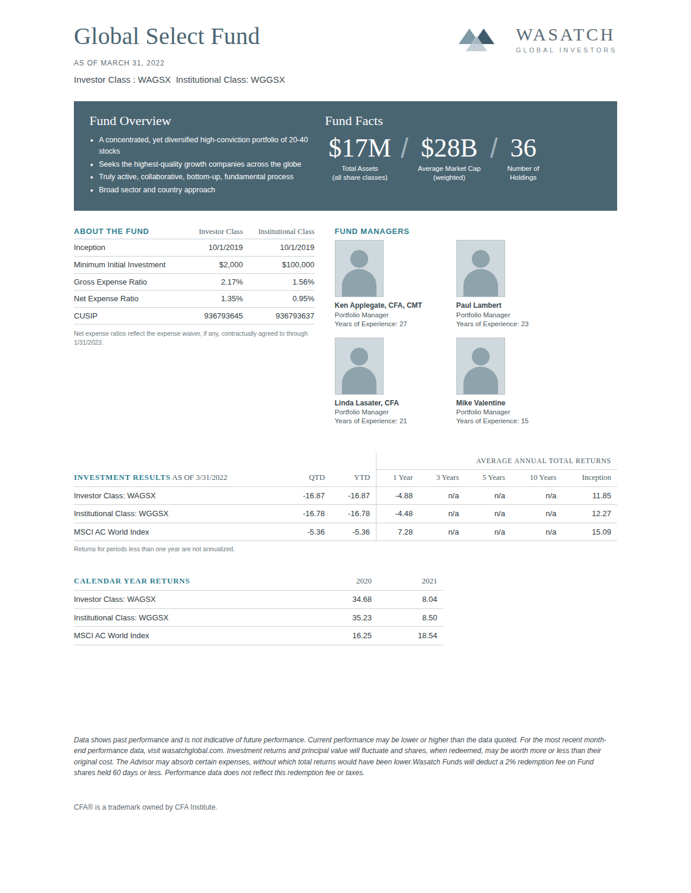Global Select Fund
AS OF MARCH 31, 2022
Investor Class : WAGSX Institutional Class: WGGSX
WASATCH
GLOBAL INVESTORS
Fund Overview
A concentrated, yet diversified high-conviction portfolio of 20-40 stocks
Seeks the highest-quality growth companies across the globe
Truly active, collaborative, bottom-up, fundamental process
Broad sector and country approach
Fund Facts
$17M
Total Assets
(all share classes)
/
$28B
Average Market Cap
(weighted)
/
36
Number of
Holdings
About the Fund
Investor Class Institutional Class
| Inception | 10/1/2019 | 10/1/2019 |
| Minimum Initial Investment | $2,000 | $100,000 |
| Gross Expense Ratio | 2.17% | 1.56% |
| Net Expense Ratio | 1.35% | 0.95% |
| CUSIP | 936793645 | 936793637 |
Net expense ratios reflect the expense waiver, if any, contractually agreed to through 1/31/2023.
Fund Managers
Ken Applegate, CFA, CMT
Portfolio Manager
Years of Experience: 27
Paul Lambert
Portfolio Manager
Years of Experience: 23
Linda Lasater, CFA
Portfolio Manager
Years of Experience: 21
Mike Valentine
Portfolio Manager
Years of Experience: 15
| | | | AVERAGE ANNUAL TOTAL RETURNS |
| Investment Results AS OF 3/31/2022 | QTD | YTD | 1 Year | 3 Years | 5 Years | 10 Years | Inception |
| Investor Class: WAGSX | -16.87 | -16.87 | -4.88 | n/a | n/a | n/a | 11.85 |
| Institutional Class: WGGSX | -16.78 | -16.78 | -4.48 | n/a | n/a | n/a | 12.27 |
| MSCI AC World Index | -5.36 | -5.36 | 7.28 | n/a | n/a | n/a | 15.09 |
Returns for periods less than one year are not annualized.
| Calendar Year Returns | 2020 | 2021 |
| --- | --- | --- |
| Investor Class: WAGSX | 34.68 | 8.04 |
| Institutional Class: WGGSX | 35.23 | 8.50 |
| MSCI AC World Index | 16.25 | 18.54 |
Data shows past performance and is not indicative of future performance. Current performance may be lower or higher than the data quoted. For the most recent month-end performance data, visit wasatchglobal.com. Investment returns and principal value will fluctuate and shares, when redeemed, may be worth more or less than their original cost. The Advisor may absorb certain expenses, without which total returns would have been lower.Wasatch Funds will deduct a 2% redemption fee on Fund shares held 60 days or less. Performance data does not reflect this redemption fee or taxes.
CFA® is a trademark owned by CFA Institute.